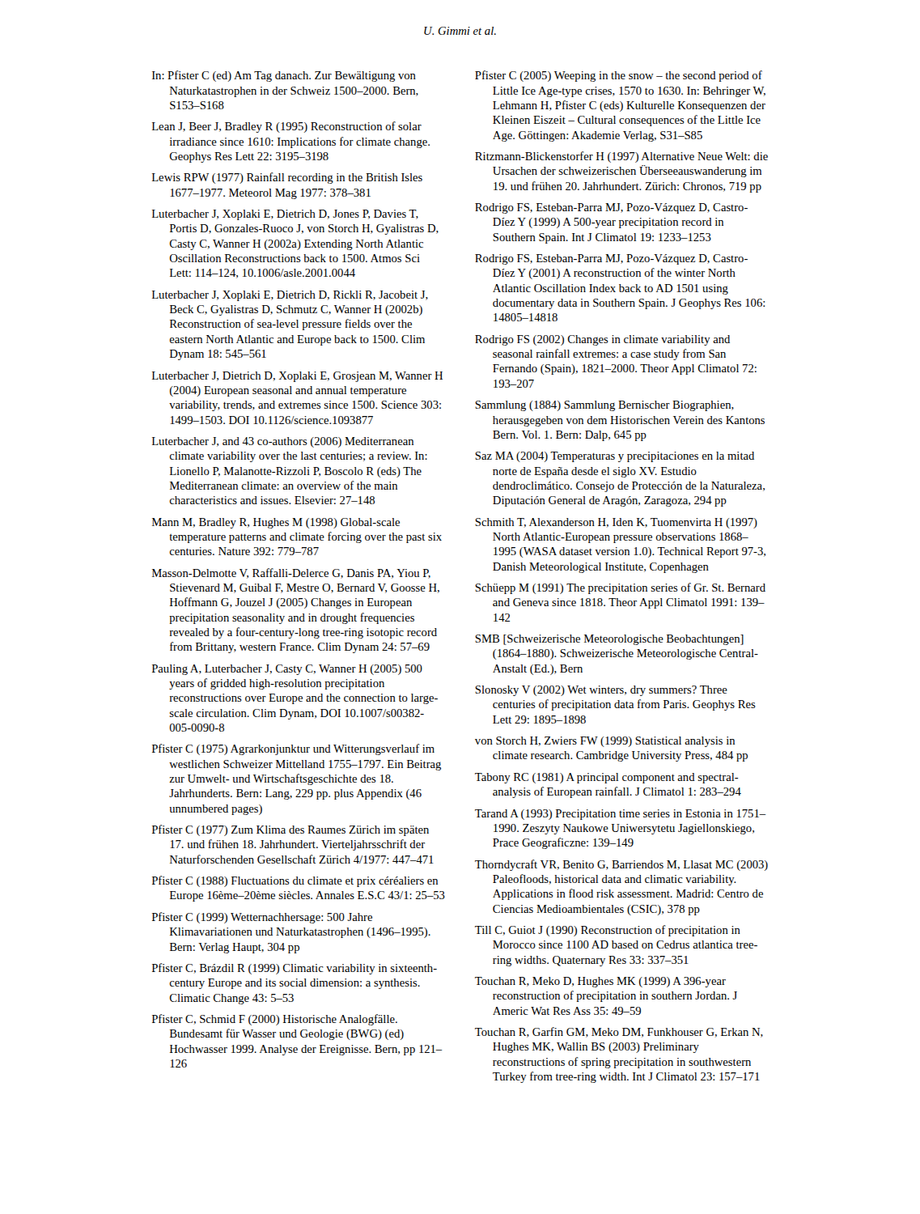U. Gimmi et al.
In: Pfister C (ed) Am Tag danach. Zur Bewältigung von Naturkatastrophen in der Schweiz 1500–2000. Bern, S153–S168
Lean J, Beer J, Bradley R (1995) Reconstruction of solar irradiance since 1610: Implications for climate change. Geophys Res Lett 22: 3195–3198
Lewis RPW (1977) Rainfall recording in the British Isles 1677–1977. Meteorol Mag 1977: 378–381
Luterbacher J, Xoplaki E, Dietrich D, Jones P, Davies T, Portis D, Gonzales-Ruoco J, von Storch H, Gyalistras D, Casty C, Wanner H (2002a) Extending North Atlantic Oscillation Reconstructions back to 1500. Atmos Sci Lett: 114–124, 10.1006/asle.2001.0044
Luterbacher J, Xoplaki E, Dietrich D, Rickli R, Jacobeit J, Beck C, Gyalistras D, Schmutz C, Wanner H (2002b) Reconstruction of sea-level pressure fields over the eastern North Atlantic and Europe back to 1500. Clim Dynam 18: 545–561
Luterbacher J, Dietrich D, Xoplaki E, Grosjean M, Wanner H (2004) European seasonal and annual temperature variability, trends, and extremes since 1500. Science 303: 1499–1503. DOI 10.1126/science.1093877
Luterbacher J, and 43 co-authors (2006) Mediterranean climate variability over the last centuries; a review. In: Lionello P, Malanotte-Rizzoli P, Boscolo R (eds) The Mediterranean climate: an overview of the main characteristics and issues. Elsevier: 27–148
Mann M, Bradley R, Hughes M (1998) Global-scale temperature patterns and climate forcing over the past six centuries. Nature 392: 779–787
Masson-Delmotte V, Raffalli-Delerce G, Danis PA, Yiou P, Stievenard M, Guibal F, Mestre O, Bernard V, Goosse H, Hoffmann G, Jouzel J (2005) Changes in European precipitation seasonality and in drought frequencies revealed by a four-century-long tree-ring isotopic record from Brittany, western France. Clim Dynam 24: 57–69
Pauling A, Luterbacher J, Casty C, Wanner H (2005) 500 years of gridded high-resolution precipitation reconstructions over Europe and the connection to large-scale circulation. Clim Dynam, DOI 10.1007/s00382-005-0090-8
Pfister C (1975) Agrarkonjunktur und Witterungsverlauf im westlichen Schweizer Mittelland 1755–1797. Ein Beitrag zur Umwelt- und Wirtschaftsgeschichte des 18. Jahrhunderts. Bern: Lang, 229 pp. plus Appendix (46 unnumbered pages)
Pfister C (1977) Zum Klima des Raumes Zürich im späten 17. und frühen 18. Jahrhundert. Vierteljahrsschrift der Naturforschenden Gesellschaft Zürich 4/1977: 447–471
Pfister C (1988) Fluctuations du climate et prix céréaliers en Europe 16ème–20ème siècles. Annales E.S.C 43/1: 25–53
Pfister C (1999) Wetternachhersage: 500 Jahre Klimavariationen und Naturkatastrophen (1496–1995). Bern: Verlag Haupt, 304 pp
Pfister C, Brázdil R (1999) Climatic variability in sixteenth-century Europe and its social dimension: a synthesis. Climatic Change 43: 5–53
Pfister C, Schmid F (2000) Historische Analogfälle. Bundesamt für Wasser und Geologie (BWG) (ed) Hochwasser 1999. Analyse der Ereignisse. Bern, pp 121–126
Pfister C (2005) Weeping in the snow – the second period of Little Ice Age-type crises, 1570 to 1630. In: Behringer W, Lehmann H, Pfister C (eds) Kulturelle Konsequenzen der Kleinen Eiszeit – Cultural consequences of the Little Ice Age. Göttingen: Akademie Verlag, S31–S85
Ritzmann-Blickenstorfer H (1997) Alternative Neue Welt: die Ursachen der schweizerischen Überseeauswanderung im 19. und frühen 20. Jahrhundert. Zürich: Chronos, 719 pp
Rodrigo FS, Esteban-Parra MJ, Pozo-Vázquez D, Castro-Díez Y (1999) A 500-year precipitation record in Southern Spain. Int J Climatol 19: 1233–1253
Rodrigo FS, Esteban-Parra MJ, Pozo-Vázquez D, Castro-Díez Y (2001) A reconstruction of the winter North Atlantic Oscillation Index back to AD 1501 using documentary data in Southern Spain. J Geophys Res 106: 14805–14818
Rodrigo FS (2002) Changes in climate variability and seasonal rainfall extremes: a case study from San Fernando (Spain), 1821–2000. Theor Appl Climatol 72: 193–207
Sammlung (1884) Sammlung Bernischer Biographien, herausgegeben von dem Historischen Verein des Kantons Bern. Vol. 1. Bern: Dalp, 645 pp
Saz MA (2004) Temperaturas y precipitaciones en la mitad norte de España desde el siglo XV. Estudio dendroclimático. Consejo de Protección de la Naturaleza, Diputación General de Aragón, Zaragoza, 294 pp
Schmith T, Alexanderson H, Iden K, Tuomenvirta H (1997) North Atlantic-European pressure observations 1868–1995 (WASA dataset version 1.0). Technical Report 97-3, Danish Meteorological Institute, Copenhagen
Schüepp M (1991) The precipitation series of Gr. St. Bernard and Geneva since 1818. Theor Appl Climatol 1991: 139–142
SMB [Schweizerische Meteorologische Beobachtungen] (1864–1880). Schweizerische Meteorologische Central-Anstalt (Ed.), Bern
Slonosky V (2002) Wet winters, dry summers? Three centuries of precipitation data from Paris. Geophys Res Lett 29: 1895–1898
von Storch H, Zwiers FW (1999) Statistical analysis in climate research. Cambridge University Press, 484 pp
Tabony RC (1981) A principal component and spectral-analysis of European rainfall. J Climatol 1: 283–294
Tarand A (1993) Precipitation time series in Estonia in 1751–1990. Zeszyty Naukowe Uniwersytetu Jagiellonskiego, Prace Geograficzne: 139–149
Thorndycraft VR, Benito G, Barriendos M, Llasat MC (2003) Paleofloods, historical data and climatic variability. Applications in flood risk assessment. Madrid: Centro de Ciencias Medioambientales (CSIC), 378 pp
Till C, Guiot J (1990) Reconstruction of precipitation in Morocco since 1100 AD based on Cedrus atlantica tree-ring widths. Quaternary Res 33: 337–351
Touchan R, Meko D, Hughes MK (1999) A 396-year reconstruction of precipitation in southern Jordan. J Americ Wat Res Ass 35: 49–59
Touchan R, Garfin GM, Meko DM, Funkhouser G, Erkan N, Hughes MK, Wallin BS (2003) Preliminary reconstructions of spring precipitation in southwestern Turkey from tree-ring width. Int J Climatol 23: 157–171